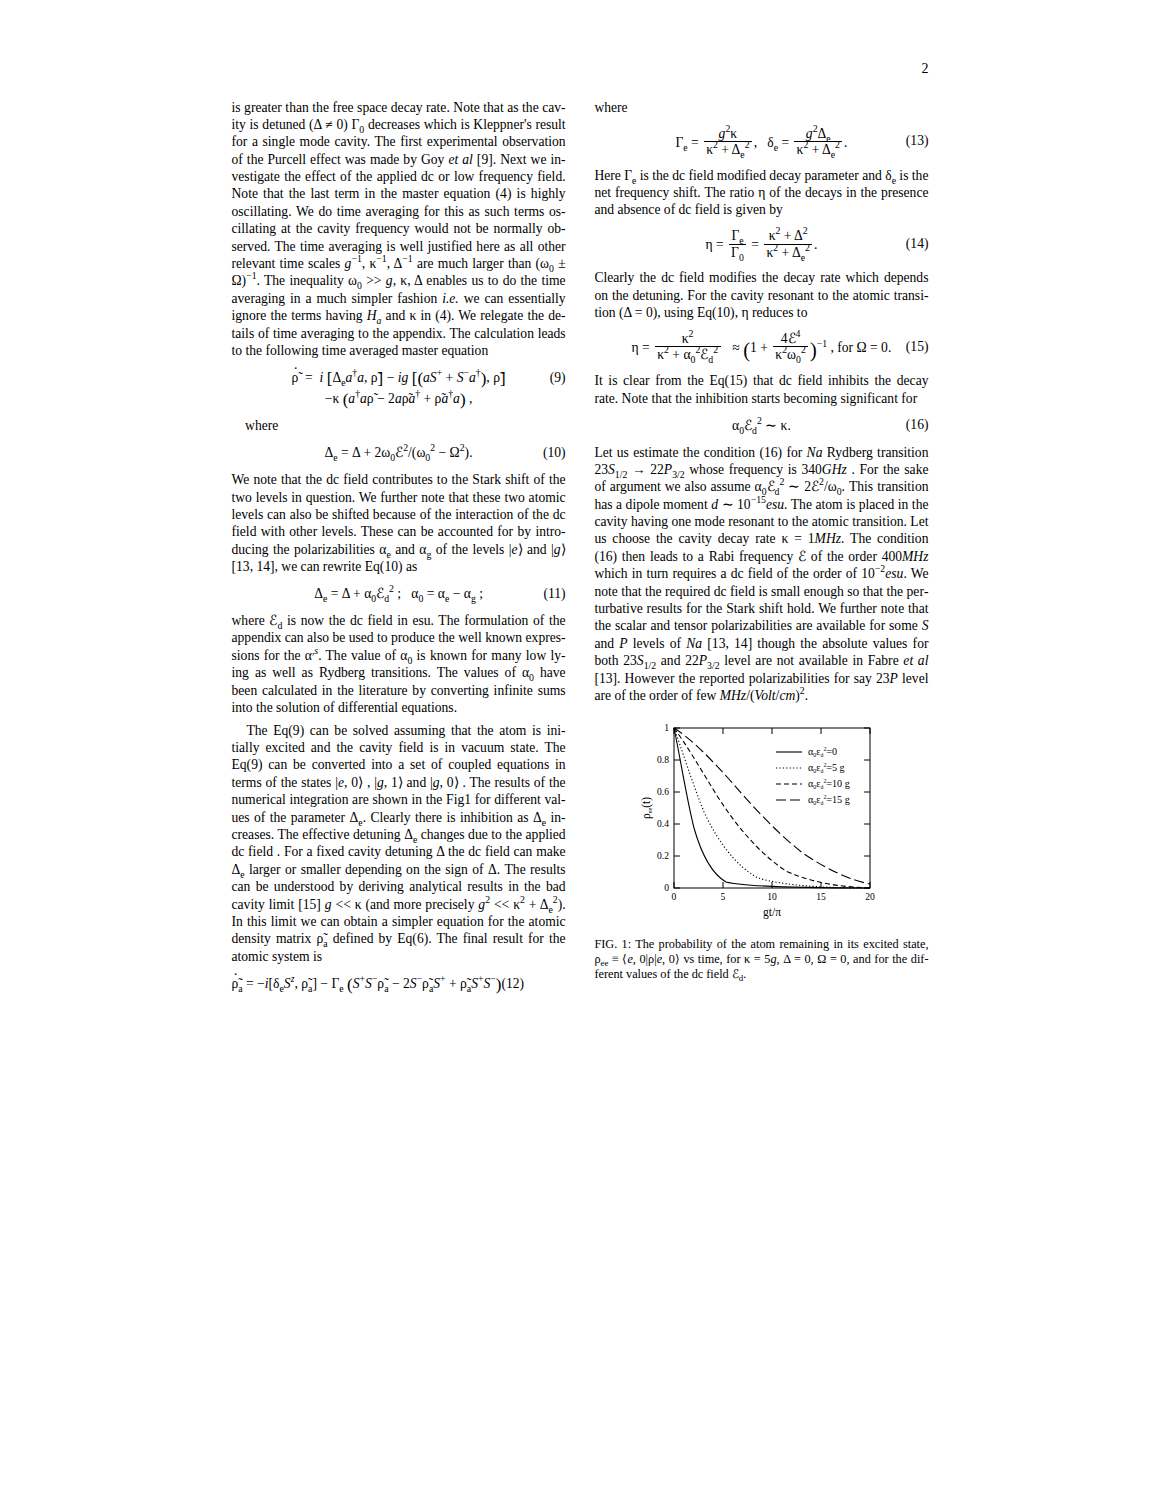2
is greater than the free space decay rate. Note that as the cavity is detuned (Δ ≠ 0) Γ0 decreases which is Kleppner's result for a single mode cavity. The first experimental observation of the Purcell effect was made by Goy et al [9]. Next we investigate the effect of the applied dc or low frequency field. Note that the last term in the master equation (4) is highly oscillating. We do time averaging for this as such terms oscillating at the cavity frequency would not be normally observed. The time averaging is well justified here as all other relevant time scales g−1, κ−1, Δ−1 are much larger than (ω0 ± Ω)−1. The inequality ω0 >> g, κ, Δ enables us to do the time averaging in a much simpler fashion i.e. we can essentially ignore the terms having Ha and κ in (4). We relegate the details of time averaging to the appendix. The calculation leads to the following time averaged master equation
. ρ̃ = i [Δea†a, ρ̃] − ig [(aS+ + S−a†), ρ̃] (9)
−κ (a†aρ̃ − 2aρ̃a† + ρ̃a†a) ,
where
Δe = Δ + 2ω0ℰ2/(ω02 − Ω2). (10)
We note that the dc field contributes to the Stark shift of the two levels in question. We further note that these two atomic levels can also be shifted because of the interaction of the dc field with other levels. These can be accounted for by introducing the polarizabilities αe and αg of the levels |e⟩ and |g⟩ [13, 14], we can rewrite Eq(10) as
Δe = Δ + α0ℰd2 ; α0 = αe − αg ; (11)
where ℰd is now the dc field in esu. The formulation of the appendix can also be used to produce the well known expressions for the α,s. The value of α0 is known for many low lying as well as Rydberg transitions. The values of α0 have been calculated in the literature by converting infinite sums into the solution of differential equations.
The Eq(9) can be solved assuming that the atom is initially excited and the cavity field is in vacuum state. The Eq(9) can be converted into a set of coupled equations in terms of the states |e, 0⟩ , |g, 1⟩ and |g, 0⟩ . The results of the numerical integration are shown in the Fig1 for different values of the parameter Δe. Clearly there is inhibition as Δe increases. The effective detuning Δe changes due to the applied dc field . For a fixed cavity detuning Δ the dc field can make Δe larger or smaller depending on the sign of Δ. The results can be understood by deriving analytical results in the bad cavity limit [15] g << κ (and more precisely g2 << κ2 + Δe2). In this limit we can obtain a simpler equation for the atomic density matrix ρ̃a defined by Eq(6). The final result for the atomic system is
. ρ̃a = −i[δeSz, ρ̃a] − Γe (S+S−ρ̃a − 2S−ρ̃aS+ + ρ̃aS+S−)(12)
where
Γe = g2κ κ2 + Δe2, δe = g2Δe κ2 + Δe2. (13)
Here Γe is the dc field modified decay parameter and δe is the net frequency shift. The ratio η of the decays in the presence and absence of dc field is given by
η = Γe Γ0 = κ2 + Δ2 κ2 + Δe2. (14)
Clearly the dc field modifies the decay rate which depends on the detuning. For the cavity resonant to the atomic transition (Δ = 0), using Eq(10), η reduces to
η = κ2 κ2 + α02ℰd2 ≈ (1 + 4ℰ4 κ2ω02)−1 , for Ω = 0. (15)
It is clear from the Eq(15) that dc field inhibits the decay rate. Note that the inhibition starts becoming significant for
α0ℰd2 ∼ κ. (16)
Let us estimate the condition (16) for Na Rydberg transition 23S1/2 → 22P3/2 whose frequency is 340GHz . For the sake of argument we also assume α0ℰd2 ∼ 2ℰ2/ω0. This transition has a dipole moment d ∼ 10−15esu. The atom is placed in the cavity having one mode resonant to the atomic transition. Let us choose the cavity decay rate κ = 1MHz. The condition (16) then leads to a Rabi frequency ℰ of the order 400MHz which in turn requires a dc field of the order of 10−2esu. We note that the required dc field is small enough so that the perturbative results for the Stark shift hold. We further note that the scalar and tensor polarizabilities are available for some S and P levels of Na [13, 14] though the absolute values for both 23S1/2 and 22P3/2 level are not available in Fabre et al [13]. However the reported polarizabilities for say 23P level are of the order of few MHz/(Volt/cm)2.
1 0.8 0.6 0.4 0.2 0 0 5 10 15 20 gt/π ρee(t) α0εd2=0 α0εd2=5 g α0εd2=10 g α0εd2=15 g
FIG. 1: The probability of the atom remaining in its excited state, ρee ≡ ⟨e, 0|ρ|e, 0⟩ vs time, for κ = 5g, Δ = 0, Ω = 0, and for the different values of the dc field ℰd.